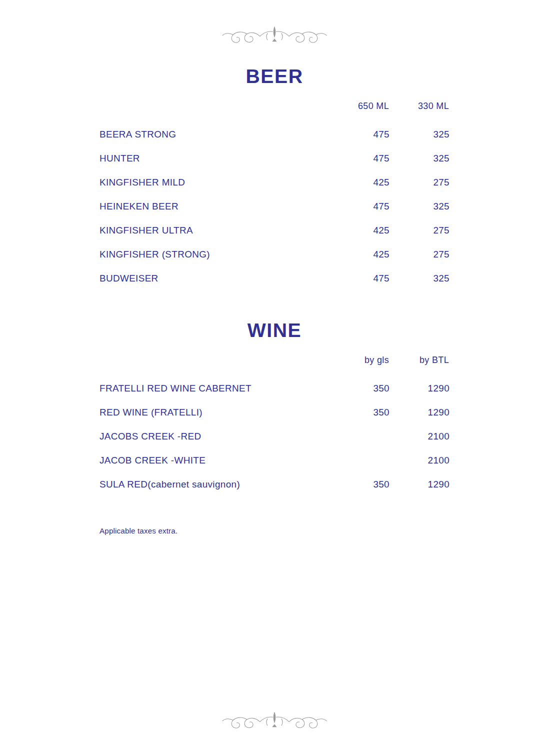BEER
| | 650 ML | 330 ML |
| --- | --- | --- |
| BEERA STRONG | 475 | 325 |
| HUNTER | 475 | 325 |
| KINGFISHER MILD | 425 | 275 |
| HEINEKEN BEER | 475 | 325 |
| KINGFISHER ULTRA | 425 | 275 |
| KINGFISHER (STRONG) | 425 | 275 |
| BUDWEISER | 475 | 325 |
WINE
| | by gls | by BTL |
| --- | --- | --- |
| FRATELLI RED WINE CABERNET | 350 | 1290 |
| RED WINE (FRATELLI) | 350 | 1290 |
| JACOBS CREEK -RED | | 2100 |
| JACOB CREEK -WHITE | | 2100 |
| SULA RED (cabernet sauvignon) | 350 | 1290 |
Applicable taxes extra.